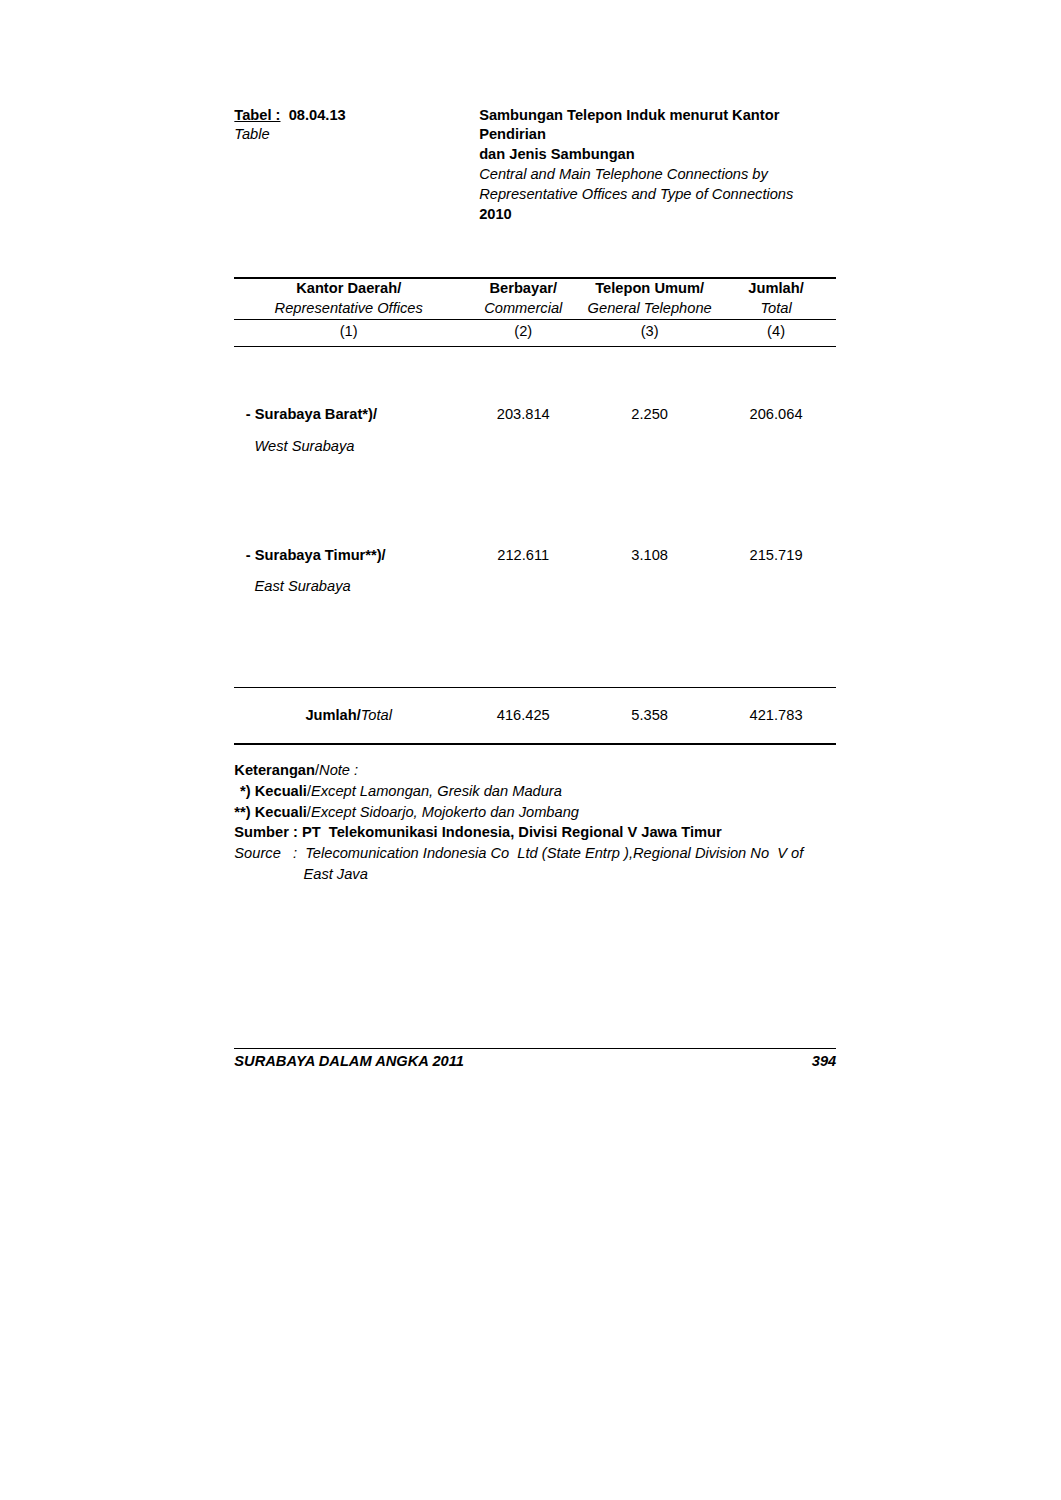Tabel : 08.04.13
Table
Sambungan Telepon Induk menurut Kantor Pendirian
dan Jenis Sambungan
Central and Main Telephone Connections by
Representative Offices and Type of Connections
2010
| Kantor Daerah/ Representative Offices | Berbayar/ Commercial | Telepon Umum/ General Telephone | Jumlah/ Total |
| --- | --- | --- | --- |
| (1) | (2) | (3) | (4) |
| - Surabaya Barat*)/ West Surabaya | 203.814 | 2.250 | 206.064 |
| - Surabaya Timur**)/ East Surabaya | 212.611 | 3.108 | 215.719 |
| Jumlah/ Total | 416.425 | 5.358 | 421.783 |
Keterangan/Note :
*) Kecuali/Except Lamongan, Gresik dan Madura
**) Kecuali/Except Sidoarjo, Mojokerto dan Jombang
Sumber : PT Telekomunikasi Indonesia, Divisi Regional V Jawa Timur
Source : Telecomunication Indonesia Co Ltd (State Entrp ),Regional Division No V of
East Java
SURABAYA DALAM ANGKA 2011
394